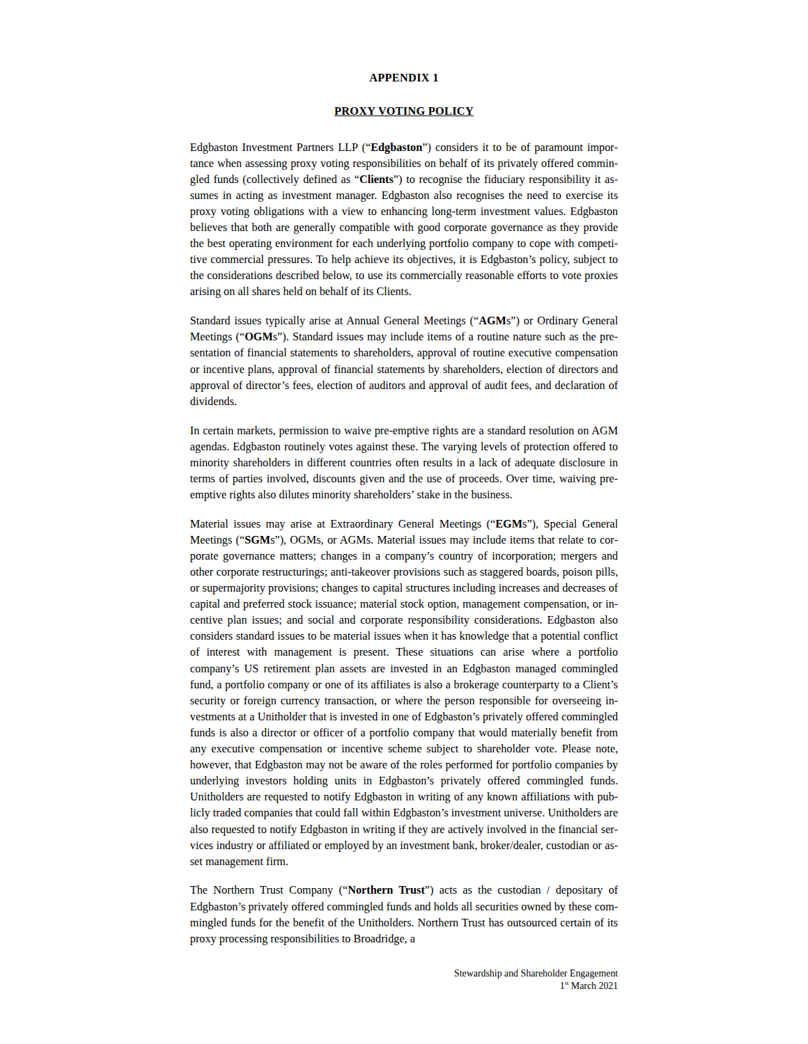APPENDIX 1
PROXY VOTING POLICY
Edgbaston Investment Partners LLP (“Edgbaston”) considers it to be of paramount importance when assessing proxy voting responsibilities on behalf of its privately offered commingled funds (collectively defined as “Clients”) to recognise the fiduciary responsibility it assumes in acting as investment manager. Edgbaston also recognises the need to exercise its proxy voting obligations with a view to enhancing long-term investment values. Edgbaston believes that both are generally compatible with good corporate governance as they provide the best operating environment for each underlying portfolio company to cope with competitive commercial pressures. To help achieve its objectives, it is Edgbaston’s policy, subject to the considerations described below, to use its commercially reasonable efforts to vote proxies arising on all shares held on behalf of its Clients.
Standard issues typically arise at Annual General Meetings (“AGMs”) or Ordinary General Meetings (“OGMs”). Standard issues may include items of a routine nature such as the presentation of financial statements to shareholders, approval of routine executive compensation or incentive plans, approval of financial statements by shareholders, election of directors and approval of director’s fees, election of auditors and approval of audit fees, and declaration of dividends.
In certain markets, permission to waive pre-emptive rights are a standard resolution on AGM agendas. Edgbaston routinely votes against these. The varying levels of protection offered to minority shareholders in different countries often results in a lack of adequate disclosure in terms of parties involved, discounts given and the use of proceeds. Over time, waiving pre-emptive rights also dilutes minority shareholders’ stake in the business.
Material issues may arise at Extraordinary General Meetings (“EGMs”), Special General Meetings (“SGMs”), OGMs, or AGMs. Material issues may include items that relate to corporate governance matters; changes in a company’s country of incorporation; mergers and other corporate restructurings; anti-takeover provisions such as staggered boards, poison pills, or supermajority provisions; changes to capital structures including increases and decreases of capital and preferred stock issuance; material stock option, management compensation, or incentive plan issues; and social and corporate responsibility considerations. Edgbaston also considers standard issues to be material issues when it has knowledge that a potential conflict of interest with management is present. These situations can arise where a portfolio company’s US retirement plan assets are invested in an Edgbaston managed commingled fund, a portfolio company or one of its affiliates is also a brokerage counterparty to a Client’s security or foreign currency transaction, or where the person responsible for overseeing investments at a Unitholder that is invested in one of Edgbaston’s privately offered commingled funds is also a director or officer of a portfolio company that would materially benefit from any executive compensation or incentive scheme subject to shareholder vote. Please note, however, that Edgbaston may not be aware of the roles performed for portfolio companies by underlying investors holding units in Edgbaston’s privately offered commingled funds. Unitholders are requested to notify Edgbaston in writing of any known affiliations with publicly traded companies that could fall within Edgbaston’s investment universe. Unitholders are also requested to notify Edgbaston in writing if they are actively involved in the financial services industry or affiliated or employed by an investment bank, broker/dealer, custodian or asset management firm.
The Northern Trust Company (“Northern Trust”) acts as the custodian / depositary of Edgbaston’s privately offered commingled funds and holds all securities owned by these commingled funds for the benefit of the Unitholders. Northern Trust has outsourced certain of its proxy processing responsibilities to Broadridge, a
Stewardship and Shareholder Engagement 1st March 2021